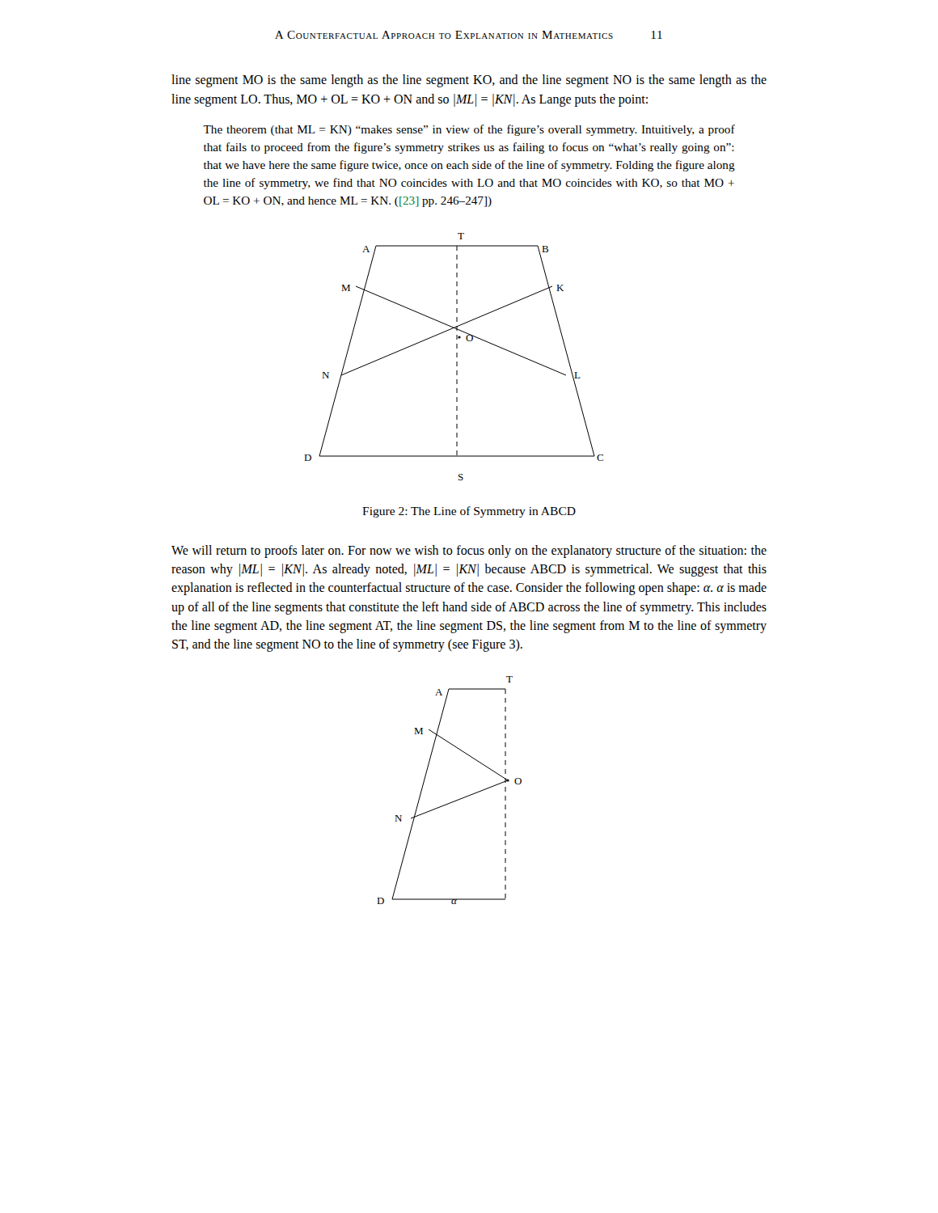A Counterfactual Approach to Explanation in Mathematics 11
line segment MO is the same length as the line segment KO, and the line segment NO is the same length as the line segment LO. Thus, MO + OL = KO + ON and so |ML| = |KN|. As Lange puts the point:
The theorem (that ML = KN) “makes sense” in view of the figure’s overall symmetry. Intuitively, a proof that fails to proceed from the figure’s symmetry strikes us as failing to focus on “what’s really going on”: that we have here the same figure twice, once on each side of the line of symmetry. Folding the figure along the line of symmetry, we find that NO coincides with LO and that MO coincides with KO, so that MO + OL = KO + ON, and hence ML = KN. ([23] pp. 246–247])
T A B M K O N L D C S
Figure 2: The Line of Symmetry in ABCD
We will return to proofs later on. For now we wish to focus only on the explanatory structure of the situation: the reason why |ML| = |KN|. As already noted, |ML| = |KN| because ABCD is symmetrical. We suggest that this explanation is reflected in the counterfactual structure of the case. Consider the following open shape: α. α is made up of all of the line segments that constitute the left hand side of ABCD across the line of symmetry. This includes the line segment AD, the line segment AT, the line segment DS, the line segment from M to the line of symmetry ST, and the line segment NO to the line of symmetry (see Figure 3).
T A M O N D S α